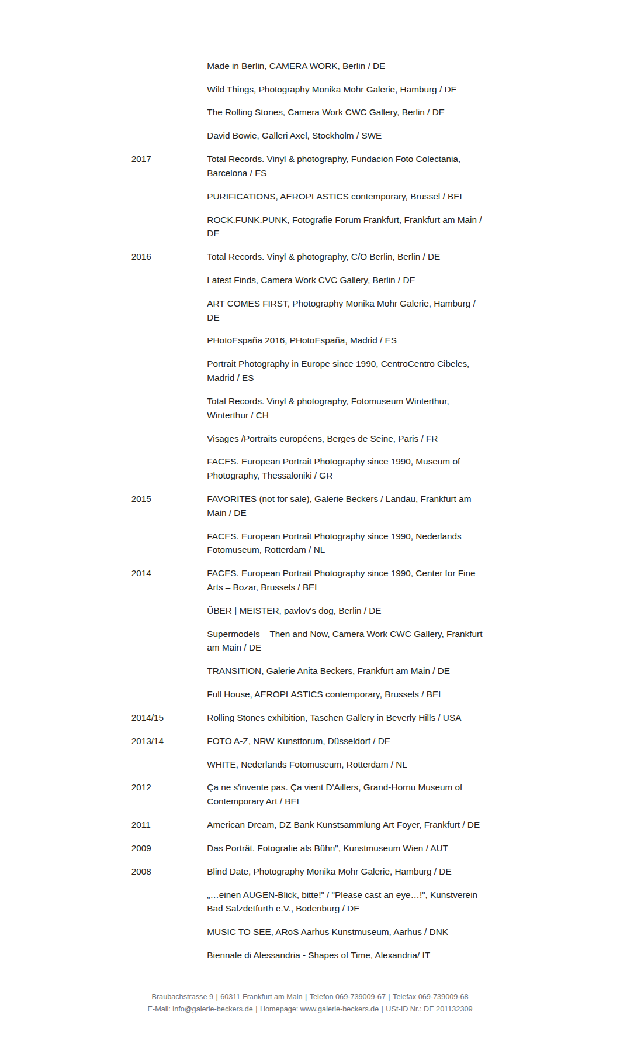| | Made in Berlin, CAMERA WORK, Berlin / DE |
| | Wild Things, Photography Monika Mohr Galerie, Hamburg / DE |
| | The Rolling Stones, Camera Work CWC Gallery, Berlin / DE |
| | David Bowie, Galleri Axel, Stockholm / SWE |
| 2017 | Total Records. Vinyl & photography, Fundacion Foto Colectania, Barcelona / ES |
| | PURIFICATIONS, AEROPLASTICS contemporary, Brussel / BEL |
| | ROCK.FUNK.PUNK, Fotografie Forum Frankfurt, Frankfurt am Main / DE |
| 2016 | Total Records. Vinyl & photography, C/O Berlin, Berlin / DE |
| | Latest Finds, Camera Work CVC Gallery, Berlin / DE |
| | ART COMES FIRST, Photography Monika Mohr Galerie, Hamburg / DE |
| | PHotoEspaña 2016, PHotoEspaña, Madrid / ES |
| | Portrait Photography in Europe since 1990, CentroCentro Cibeles, Madrid / ES |
| | Total Records. Vinyl & photography, Fotomuseum Winterthur, Winterthur / CH |
| | Visages /Portraits européens, Berges de Seine, Paris / FR |
| | FACES. European Portrait Photography since 1990, Museum of Photography, Thessaloniki / GR |
| 2015 | FAVORITES (not for sale), Galerie Beckers / Landau, Frankfurt am Main / DE |
| | FACES. European Portrait Photography since 1990, Nederlands Fotomuseum, Rotterdam / NL |
| 2014 | FACES. European Portrait Photography since 1990, Center for Fine Arts – Bozar, Brussels / BEL |
| | ÜBER / MEISTER, pavlov's dog, Berlin / DE |
| | Supermodels – Then and Now, Camera Work CWC Gallery, Frankfurt am Main / DE |
| | TRANSITION, Galerie Anita Beckers, Frankfurt am Main / DE |
| | Full House, AEROPLASTICS contemporary, Brussels / BEL |
| 2014/15 | Rolling Stones exhibition, Taschen Gallery in Beverly Hills / USA |
| 2013/14 | FOTO A-Z, NRW Kunstforum, Düsseldorf / DE |
| | WHITE, Nederlands Fotomuseum, Rotterdam / NL |
| 2012 | Ça ne s'invente pas. Ça vient D'Aillers, Grand-Hornu Museum of Contemporary Art / BEL |
| 2011 | American Dream, DZ Bank Kunstsammlung Art Foyer, Frankfurt / DE |
| 2009 | Das Porträt. Fotografie als Bühn", Kunstmuseum Wien / AUT |
| 2008 | Blind Date, Photography Monika Mohr Galerie, Hamburg / DE |
| | „…einen AUGEN-Blick, bitte!" / "Please cast an eye…!", Kunstverein Bad Salzdetfurth e.V., Bodenburg / DE |
| | MUSIC TO SEE, ARoS Aarhus Kunstmuseum, Aarhus / DNK |
| | Biennale di Alessandria - Shapes of Time, Alexandria/ IT |
Braubachstrasse 9|60311 Frankfurt am Main|Telefon 069-739009-67|Telefax 069-739009-68
E-Mail: info@galerie-beckers.de|Homepage: www.galerie-beckers.de|USt-ID Nr.: DE 201132309